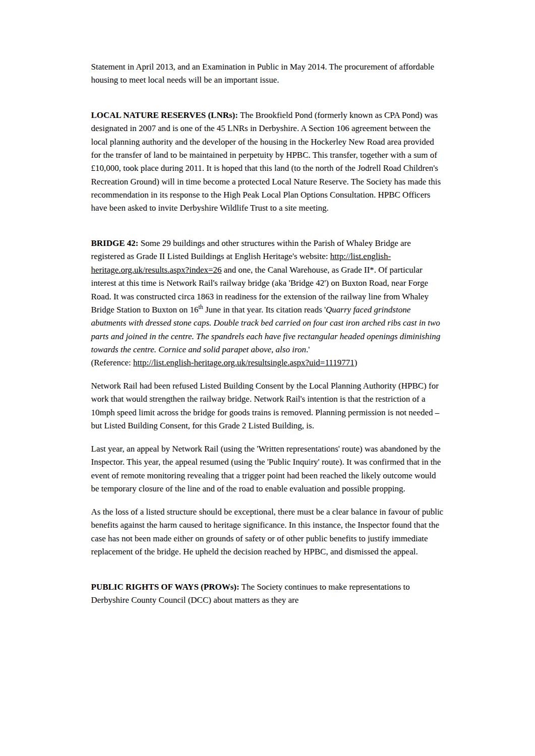Statement in April 2013, and an Examination in Public in May 2014. The procurement of affordable housing to meet local needs will be an important issue.
LOCAL NATURE RESERVES (LNRs): The Brookfield Pond (formerly known as CPA Pond) was designated in 2007 and is one of the 45 LNRs in Derbyshire. A Section 106 agreement between the local planning authority and the developer of the housing in the Hockerley New Road area provided for the transfer of land to be maintained in perpetuity by HPBC. This transfer, together with a sum of £10,000, took place during 2011. It is hoped that this land (to the north of the Jodrell Road Children's Recreation Ground) will in time become a protected Local Nature Reserve. The Society has made this recommendation in its response to the High Peak Local Plan Options Consultation. HPBC Officers have been asked to invite Derbyshire Wildlife Trust to a site meeting.
BRIDGE 42: Some 29 buildings and other structures within the Parish of Whaley Bridge are registered as Grade II Listed Buildings at English Heritage's website: http://list.english-heritage.org.uk/results.aspx?index=26 and one, the Canal Warehouse, as Grade II*. Of particular interest at this time is Network Rail's railway bridge (aka 'Bridge 42') on Buxton Road, near Forge Road. It was constructed circa 1863 in readiness for the extension of the railway line from Whaley Bridge Station to Buxton on 16th June in that year. Its citation reads 'Quarry faced grindstone abutments with dressed stone caps. Double track bed carried on four cast iron arched ribs cast in two parts and joined in the centre. The spandrels each have five rectangular headed openings diminishing towards the centre. Cornice and solid parapet above, also iron.'
(Reference: http://list.english-heritage.org.uk/resultsingle.aspx?uid=1119771)
Network Rail had been refused Listed Building Consent by the Local Planning Authority (HPBC) for work that would strengthen the railway bridge. Network Rail's intention is that the restriction of a 10mph speed limit across the bridge for goods trains is removed. Planning permission is not needed – but Listed Building Consent, for this Grade 2 Listed Building, is.
Last year, an appeal by Network Rail (using the 'Written representations' route) was abandoned by the Inspector. This year, the appeal resumed (using the 'Public Inquiry' route). It was confirmed that in the event of remote monitoring revealing that a trigger point had been reached the likely outcome would be temporary closure of the line and of the road to enable evaluation and possible propping.
As the loss of a listed structure should be exceptional, there must be a clear balance in favour of public benefits against the harm caused to heritage significance. In this instance, the Inspector found that the case has not been made either on grounds of safety or of other public benefits to justify immediate replacement of the bridge. He upheld the decision reached by HPBC, and dismissed the appeal.
PUBLIC RIGHTS OF WAYS (PROWs): The Society continues to make representations to Derbyshire County Council (DCC) about matters as they are